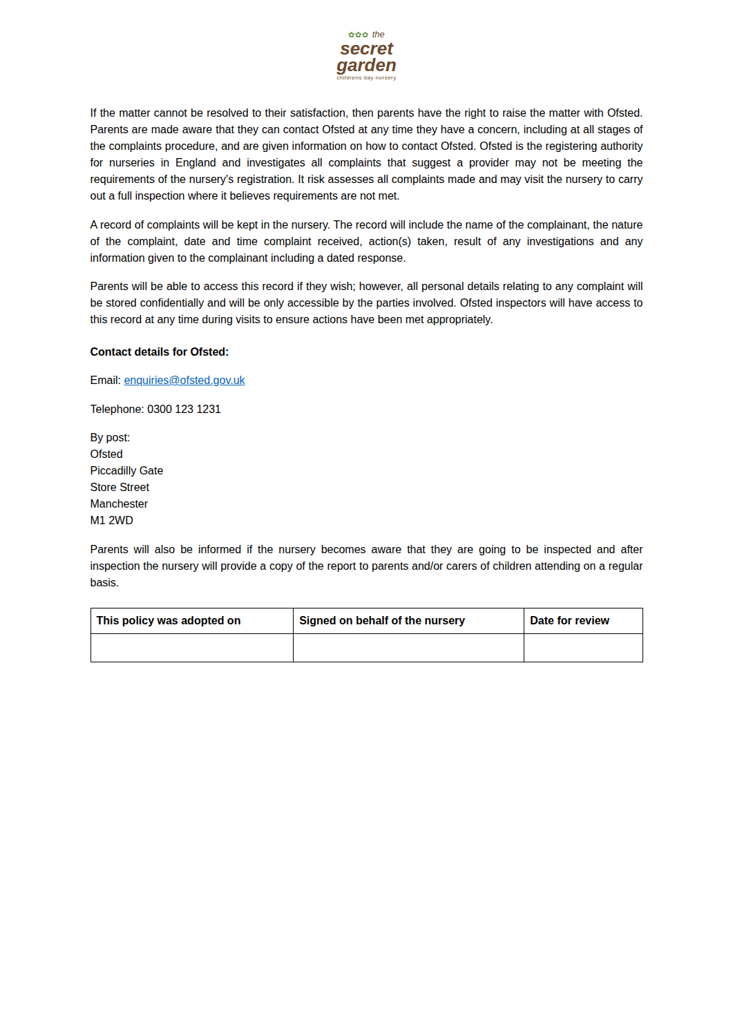✿✿✿ the secret garden childrens day nursery
If the matter cannot be resolved to their satisfaction, then parents have the right to raise the matter with Ofsted. Parents are made aware that they can contact Ofsted at any time they have a concern, including at all stages of the complaints procedure, and are given information on how to contact Ofsted. Ofsted is the registering authority for nurseries in England and investigates all complaints that suggest a provider may not be meeting the requirements of the nursery's registration. It risk assesses all complaints made and may visit the nursery to carry out a full inspection where it believes requirements are not met.
A record of complaints will be kept in the nursery. The record will include the name of the complainant, the nature of the complaint, date and time complaint received, action(s) taken, result of any investigations and any information given to the complainant including a dated response.
Parents will be able to access this record if they wish; however, all personal details relating to any complaint will be stored confidentially and will be only accessible by the parties involved. Ofsted inspectors will have access to this record at any time during visits to ensure actions have been met appropriately.
Contact details for Ofsted:
Email: enquiries@ofsted.gov.uk
Telephone: 0300 123 1231
By post:
Ofsted
Piccadilly Gate
Store Street
Manchester
M1 2WD
Parents will also be informed if the nursery becomes aware that they are going to be inspected and after inspection the nursery will provide a copy of the report to parents and/or carers of children attending on a regular basis.
| This policy was adopted on | Signed on behalf of the nursery | Date for review |
| --- | --- | --- |